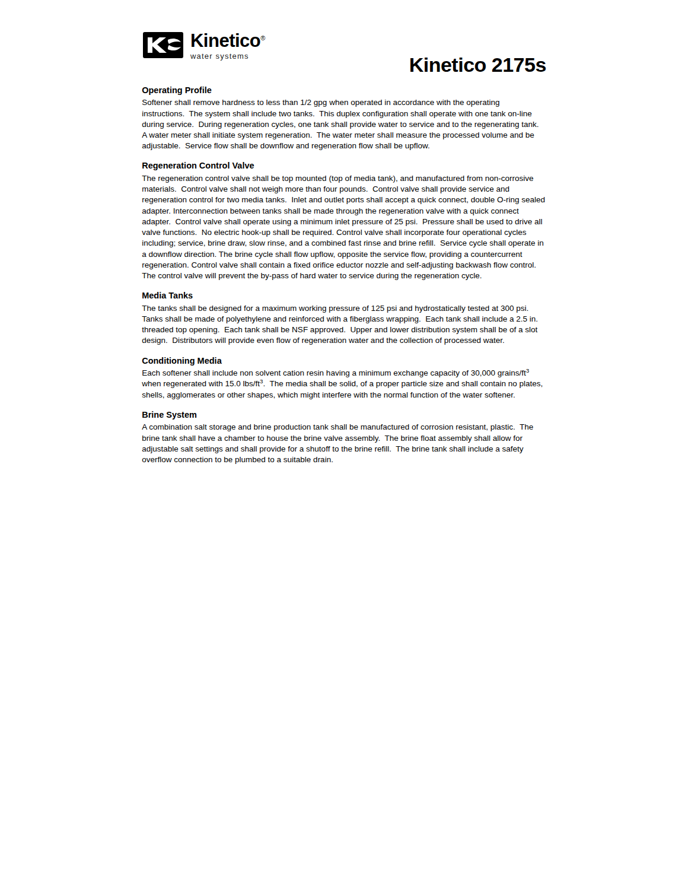Kinetico®
water systems
Kinetico 2175s
Operating Profile
Softener shall remove hardness to less than 1/2 gpg when operated in accordance with the operating instructions. The system shall include two tanks. This duplex configuration shall operate with one tank on-line during service. During regeneration cycles, one tank shall provide water to service and to the regenerating tank. A water meter shall initiate system regeneration. The water meter shall measure the processed volume and be adjustable. Service flow shall be downflow and regeneration flow shall be upflow.
Regeneration Control Valve
The regeneration control valve shall be top mounted (top of media tank), and manufactured from non-corrosive materials. Control valve shall not weigh more than four pounds. Control valve shall provide service and regeneration control for two media tanks. Inlet and outlet ports shall accept a quick connect, double O-ring sealed adapter. Interconnection between tanks shall be made through the regeneration valve with a quick connect adapter. Control valve shall operate using a minimum inlet pressure of 25 psi. Pressure shall be used to drive all valve functions. No electric hook-up shall be required. Control valve shall incorporate four operational cycles including; service, brine draw, slow rinse, and a combined fast rinse and brine refill. Service cycle shall operate in a downflow direction. The brine cycle shall flow upflow, opposite the service flow, providing a countercurrent regeneration. Control valve shall contain a fixed orifice eductor nozzle and self-adjusting backwash flow control. The control valve will prevent the by-pass of hard water to service during the regeneration cycle.
Media Tanks
The tanks shall be designed for a maximum working pressure of 125 psi and hydrostatically tested at 300 psi. Tanks shall be made of polyethylene and reinforced with a fiberglass wrapping. Each tank shall include a 2.5 in. threaded top opening. Each tank shall be NSF approved. Upper and lower distribution system shall be of a slot design. Distributors will provide even flow of regeneration water and the collection of processed water.
Conditioning Media
Each softener shall include non solvent cation resin having a minimum exchange capacity of 30,000 grains/ft3 when regenerated with 15.0 lbs/ft3. The media shall be solid, of a proper particle size and shall contain no plates, shells, agglomerates or other shapes, which might interfere with the normal function of the water softener.
Brine System
A combination salt storage and brine production tank shall be manufactured of corrosion resistant, plastic. The brine tank shall have a chamber to house the brine valve assembly. The brine float assembly shall allow for adjustable salt settings and shall provide for a shutoff to the brine refill. The brine tank shall include a safety overflow connection to be plumbed to a suitable drain.